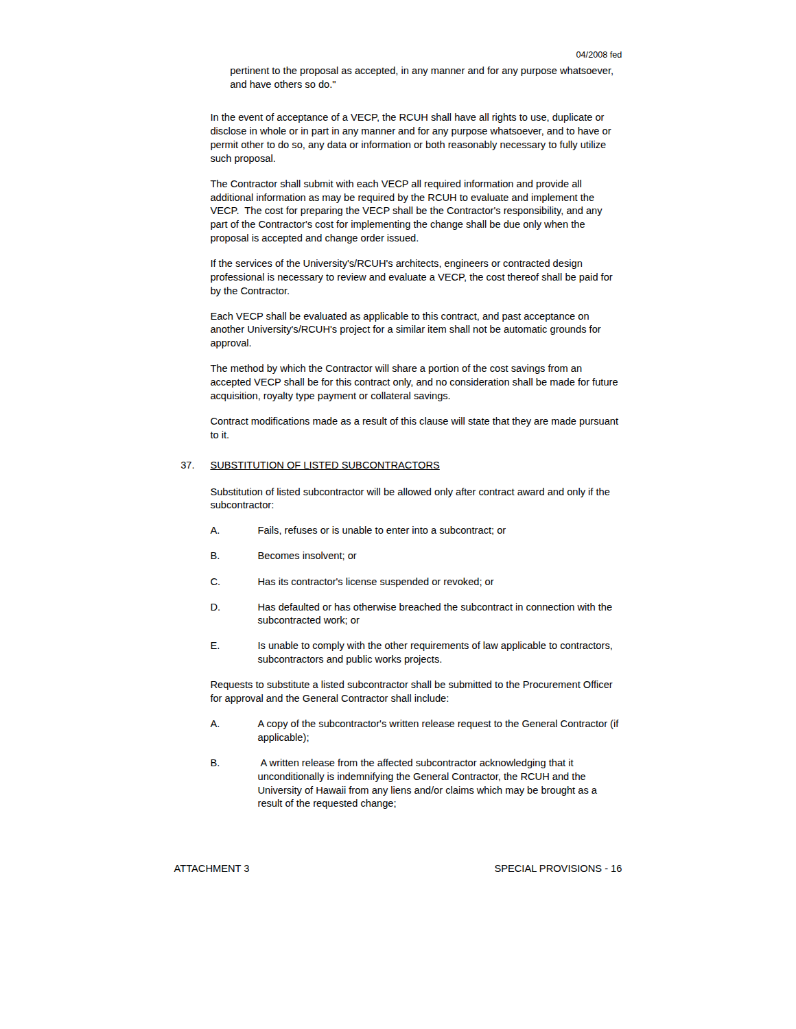04/2008 fed
pertinent to the proposal as accepted, in any manner and for any purpose whatsoever, and have others so do."
In the event of acceptance of a VECP, the RCUH shall have all rights to use, duplicate or disclose in whole or in part in any manner and for any purpose whatsoever, and to have or permit other to do so, any data or information or both reasonably necessary to fully utilize such proposal.
The Contractor shall submit with each VECP all required information and provide all additional information as may be required by the RCUH to evaluate and implement the VECP. The cost for preparing the VECP shall be the Contractor's responsibility, and any part of the Contractor's cost for implementing the change shall be due only when the proposal is accepted and change order issued.
If the services of the University's/RCUH's architects, engineers or contracted design professional is necessary to review and evaluate a VECP, the cost thereof shall be paid for by the Contractor.
Each VECP shall be evaluated as applicable to this contract, and past acceptance on another University's/RCUH's project for a similar item shall not be automatic grounds for approval.
The method by which the Contractor will share a portion of the cost savings from an accepted VECP shall be for this contract only, and no consideration shall be made for future acquisition, royalty type payment or collateral savings.
Contract modifications made as a result of this clause will state that they are made pursuant to it.
37.
SUBSTITUTION OF LISTED SUBCONTRACTORS
Substitution of listed subcontractor will be allowed only after contract award and only if the subcontractor:
A.
Fails, refuses or is unable to enter into a subcontract; or
B.
Becomes insolvent; or
C.
Has its contractor's license suspended or revoked; or
D.
Has defaulted or has otherwise breached the subcontract in connection with the subcontracted work; or
E.
Is unable to comply with the other requirements of law applicable to contractors, subcontractors and public works projects.
Requests to substitute a listed subcontractor shall be submitted to the Procurement Officer for approval and the General Contractor shall include:
A.
A copy of the subcontractor's written release request to the General Contractor (if applicable);
B.
A written release from the affected subcontractor acknowledging that it unconditionally is indemnifying the General Contractor, the RCUH and the University of Hawaii from any liens and/or claims which may be brought as a result of the requested change;
ATTACHMENT 3
SPECIAL PROVISIONS - 16